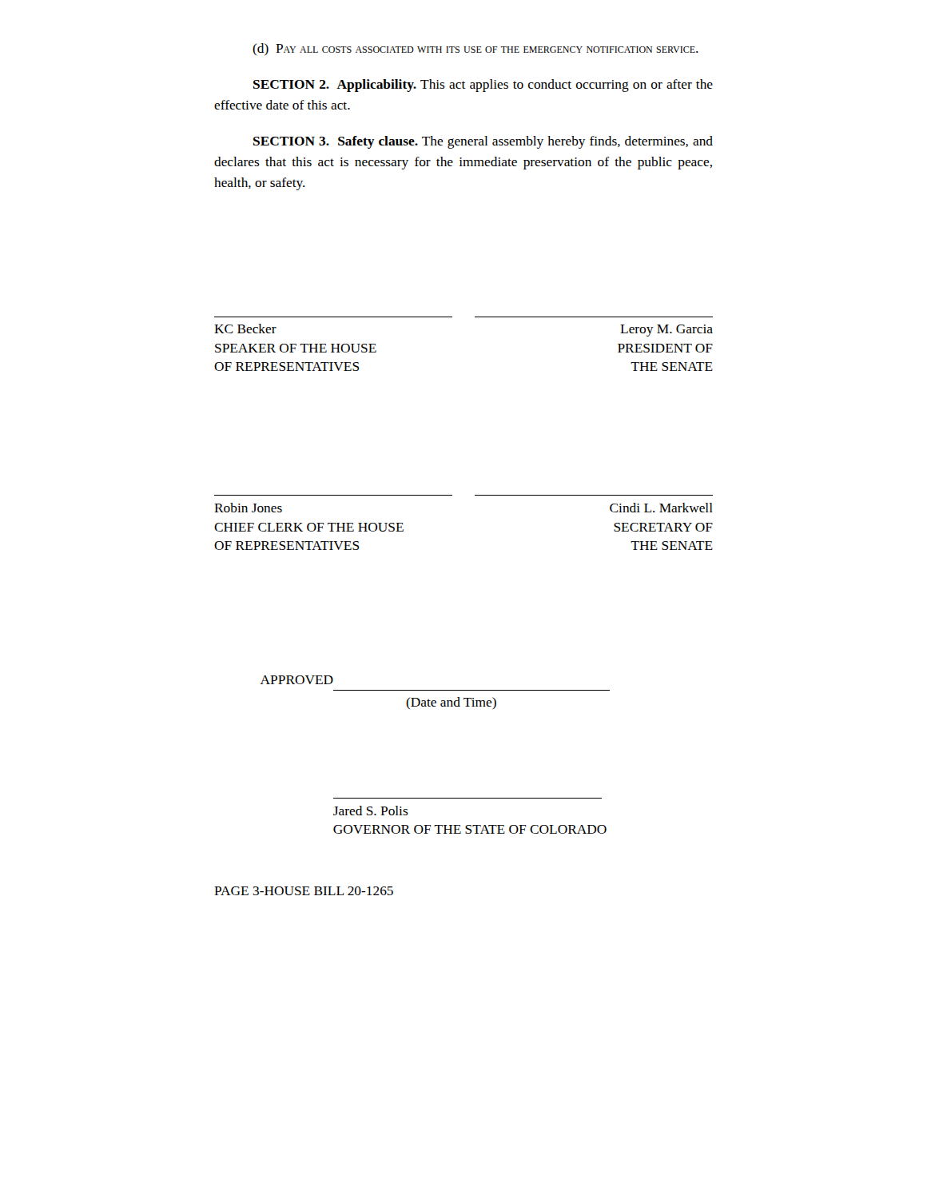(d) Pay all costs associated with its use of the emergency notification service.
SECTION 2. Applicability. This act applies to conduct occurring on or after the effective date of this act.
SECTION 3. Safety clause. The general assembly hereby finds, determines, and declares that this act is necessary for the immediate preservation of the public peace, health, or safety.
| KC Becker SPEAKER OF THE HOUSE OF REPRESENTATIVES | Leroy M. Garcia PRESIDENT OF THE SENATE |
| Robin Jones CHIEF CLERK OF THE HOUSE OF REPRESENTATIVES | Cindi L. Markwell SECRETARY OF THE SENATE |
APPROVED
(Date and Time)
Jared S. Polis
GOVERNOR OF THE STATE OF COLORADO
PAGE 3-HOUSE BILL 20-1265